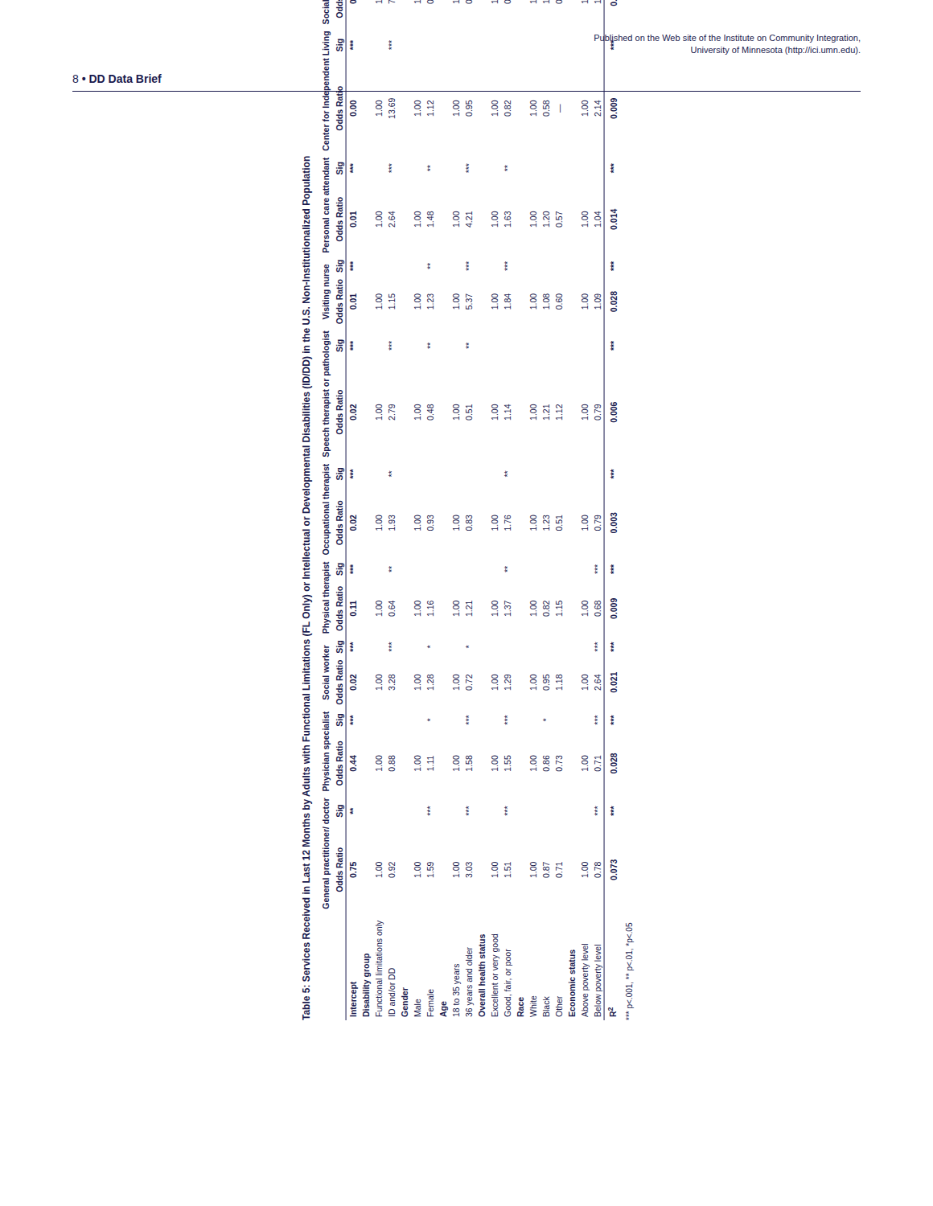Published on the Web site of the Institute on Community Integration,
University of Minnesota (http://ici.umn.edu).
8 • DD Data Brief
Table 5: Services Received in Last 12 Months by Adults with Functional Limitations (FL Only) or Intellectual or Developmental Disabilities (ID/DD) in the U.S. Non-Institutionalized Population
| | General practitioner/ doctor | Physician specialist | Social worker | Physical therapist | Occupational therapist | Speech therapist or pathologist | Visiting nurse | Personal care attendant | Center for Independent Living | Social skills training |
| --- | --- | --- | --- | --- | --- | --- | --- | --- | --- | --- |
| | Odds Ratio | Sig | Odds Ratio | Sig | Odds Ratio | Sig | Odds Ratio | Sig | Odds Ratio | Sig | Odds Ratio | Sig | Odds Ratio | Sig | Odds Ratio | Sig | Odds Ratio | Sig | Odds Ratio | Sig |
| Intercept | 0.75 | ** | 0.44 | *** | 0.02 | *** | 0.11 | *** | 0.02 | *** | 0.02 | *** | 0.01 | *** | 0.01 | *** | 0.00 | *** | 0.02 | *** |
| Disability group | |
| Functional limitations only | 1.00 | | 1.00 | | 1.00 | | 1.00 | | 1.00 | | 1.00 | | 1.00 | | 1.00 | | 1.00 | | 1.00 | |
| ID and/or DD | 0.92 | | 0.88 | | 3.28 | *** | 0.64 | ** | 1.93 | ** | 2.79 | *** | 1.15 | | 2.64 | *** | 13.69 | *** | 7.48 | *** |
| Gender | |
| Male | 1.00 | | 1.00 | | 1.00 | | 1.00 | | 1.00 | | 1.00 | | 1.00 | | 1.00 | | 1.00 | | 1.00 | |
| Female | 1.59 | *** | 1.11 | * | 1.28 | * | 1.16 | | 0.93 | | 0.48 | ** | 1.23 | ** | 1.48 | ** | 1.12 | | 0.85 | |
| Age | |
| 18 to 35 years | 1.00 | | 1.00 | | 1.00 | | 1.00 | | 1.00 | | 1.00 | | 1.00 | | 1.00 | | 1.00 | | 1.00 | |
| 36 years and older | 3.03 | *** | 1.58 | *** | 0.72 | * | 1.21 | | 0.83 | | 0.51 | ** | 5.37 | *** | 4.21 | *** | 0.95 | | 0.56 | ** |
| Overall health status | |
| Excellent or very good | 1.00 | | 1.00 | | 1.00 | | 1.00 | | 1.00 | | 1.00 | | 1.00 | | 1.00 | | 1.00 | | 1.00 | |
| Good, fair, or poor | 1.51 | *** | 1.55 | *** | 1.29 | | 1.37 | ** | 1.76 | ** | 1.14 | | 1.84 | *** | 1.63 | ** | 0.82 | | 0.86 | |
| Race | |
| White | 1.00 | | 1.00 | | 1.00 | | 1.00 | | 1.00 | | 1.00 | | 1.00 | | 1.00 | | 1.00 | | 1.00 | |
| Black | 0.87 | | 0.86 | * | 0.95 | | 0.82 | | 1.23 | | 1.21 | | 1.08 | | 1.20 | | 0.58 | | 1.44 | |
| Other | 0.71 | | 0.73 | | 1.18 | | 1.15 | | 0.51 | | 1.12 | | 0.60 | | 0.57 | | — | | 0.92 | |
| Economic status | |
| Above poverty level | 1.00 | | 1.00 | | 1.00 | | 1.00 | | 1.00 | | 1.00 | | 1.00 | | 1.00 | | 1.00 | | 1.00 | |
| Below poverty level | 0.78 | *** | 0.71 | *** | 2.64 | *** | 0.68 | *** | 0.79 | | 0.79 | | 1.09 | | 1.04 | | 2.14 | | 1.21 | |
| R 2 | 0.073 | *** | 0.028 | *** | 0.021 | *** | 0.009 | *** | 0.003 | *** | 0.006 | *** | 0.028 | *** | 0.014 | *** | 0.009 | *** | 0.023 | *** |
*** p<.001, ** p<.01, *p<.05